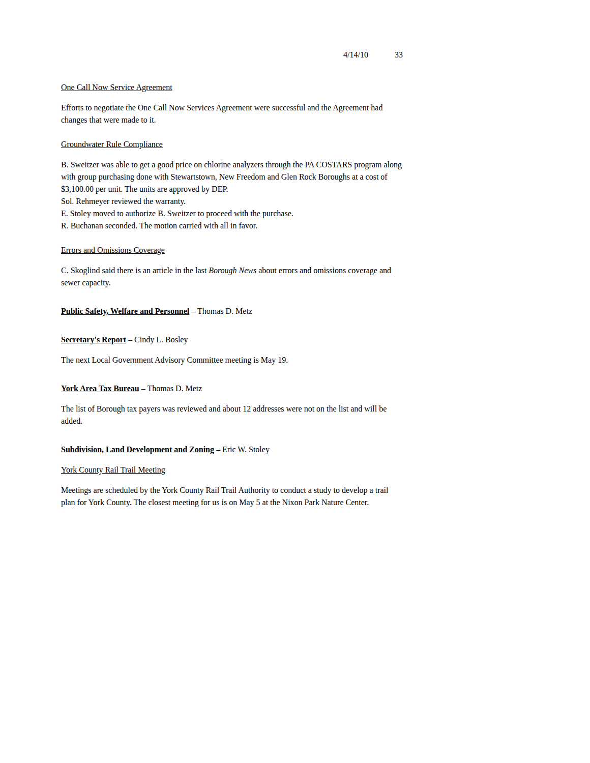4/14/10 33
One Call Now Service Agreement
Efforts to negotiate the One Call Now Services Agreement were successful and the Agreement had changes that were made to it.
Groundwater Rule Compliance
B. Sweitzer was able to get a good price on chlorine analyzers through the PA COSTARS program along with group purchasing done with Stewartstown, New Freedom and Glen Rock Boroughs at a cost of $3,100.00 per unit. The units are approved by DEP.
Sol. Rehmeyer reviewed the warranty.
E. Stoley moved to authorize B. Sweitzer to proceed with the purchase.
R. Buchanan seconded. The motion carried with all in favor.
Errors and Omissions Coverage
C. Skoglind said there is an article in the last Borough News about errors and omissions coverage and sewer capacity.
Public Safety, Welfare and Personnel – Thomas D. Metz
Secretary's Report – Cindy L. Bosley
The next Local Government Advisory Committee meeting is May 19.
York Area Tax Bureau – Thomas D. Metz
The list of Borough tax payers was reviewed and about 12 addresses were not on the list and will be added.
Subdivision, Land Development and Zoning – Eric W. Stoley
York County Rail Trail Meeting
Meetings are scheduled by the York County Rail Trail Authority to conduct a study to develop a trail plan for York County. The closest meeting for us is on May 5 at the Nixon Park Nature Center.